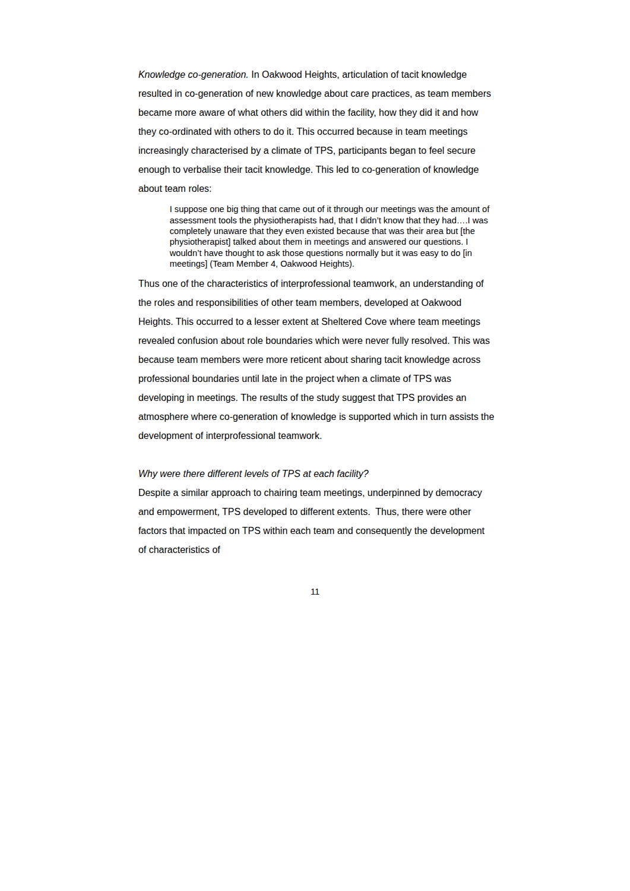Knowledge co-generation. In Oakwood Heights, articulation of tacit knowledge resulted in co-generation of new knowledge about care practices, as team members became more aware of what others did within the facility, how they did it and how they co-ordinated with others to do it. This occurred because in team meetings increasingly characterised by a climate of TPS, participants began to feel secure enough to verbalise their tacit knowledge. This led to co-generation of knowledge about team roles:
I suppose one big thing that came out of it through our meetings was the amount of assessment tools the physiotherapists had, that I didn’t know that they had….I was completely unaware that they even existed because that was their area but [the physiotherapist] talked about them in meetings and answered our questions. I wouldn’t have thought to ask those questions normally but it was easy to do [in meetings] (Team Member 4, Oakwood Heights).
Thus one of the characteristics of interprofessional teamwork, an understanding of the roles and responsibilities of other team members, developed at Oakwood Heights. This occurred to a lesser extent at Sheltered Cove where team meetings revealed confusion about role boundaries which were never fully resolved. This was because team members were more reticent about sharing tacit knowledge across professional boundaries until late in the project when a climate of TPS was developing in meetings. The results of the study suggest that TPS provides an atmosphere where co-generation of knowledge is supported which in turn assists the development of interprofessional teamwork.
Why were there different levels of TPS at each facility?
Despite a similar approach to chairing team meetings, underpinned by democracy and empowerment, TPS developed to different extents. Thus, there were other factors that impacted on TPS within each team and consequently the development of characteristics of
11